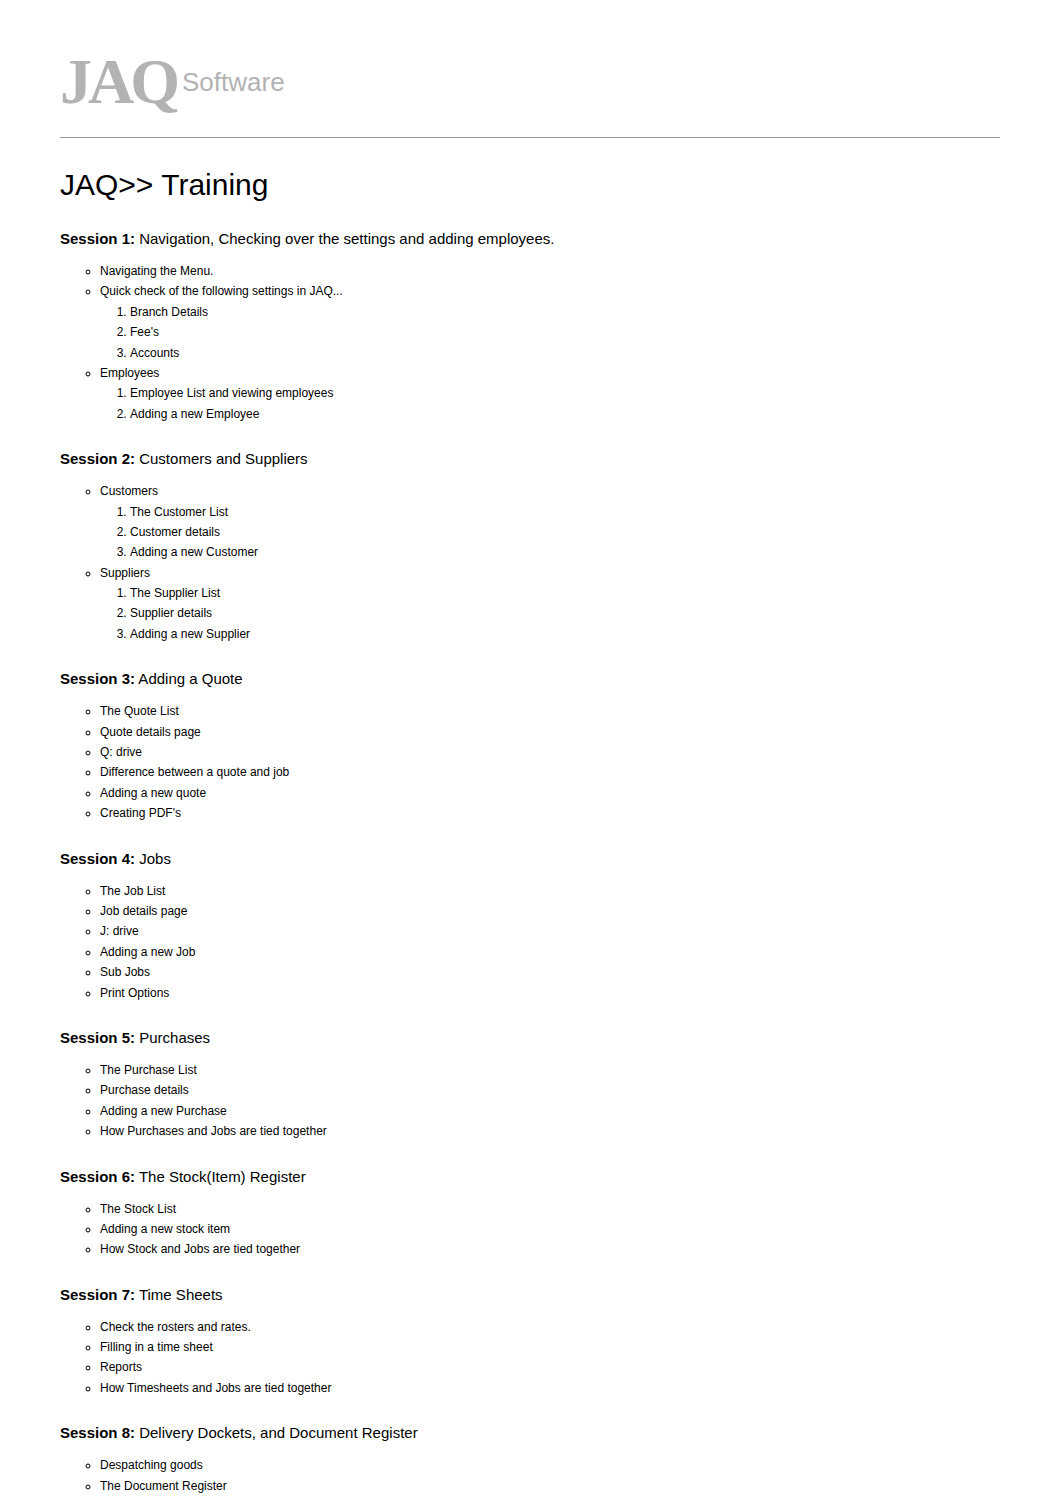JAQ Software
JAQ>> Training
Session 1: Navigation, Checking over the settings and adding employees.
Navigating the Menu.
Quick check of the following settings in JAQ...
Branch Details
Fee's
Accounts
Employees
Employee List and viewing employees
Adding a new Employee
Session 2: Customers and Suppliers
Customers
The Customer List
Customer details
Adding a new Customer
Suppliers
The Supplier List
Supplier details
Adding a new Supplier
Session 3: Adding a Quote
The Quote List
Quote details page
Q: drive
Difference between a quote and job
Adding a new quote
Creating PDF's
Session 4: Jobs
The Job List
Job details page
J: drive
Adding a new Job
Sub Jobs
Print Options
Session 5: Purchases
The Purchase List
Purchase details
Adding a new Purchase
How Purchases and Jobs are tied together
Session 6: The Stock(Item) Register
The Stock List
Adding a new stock item
How Stock and Jobs are tied together
Session 7: Time Sheets
Check the rosters and rates.
Filling in a time sheet
Reports
How Timesheets and Jobs are tied together
Session 8: Delivery Dockets, and Document Register
Despatching goods
The Document Register